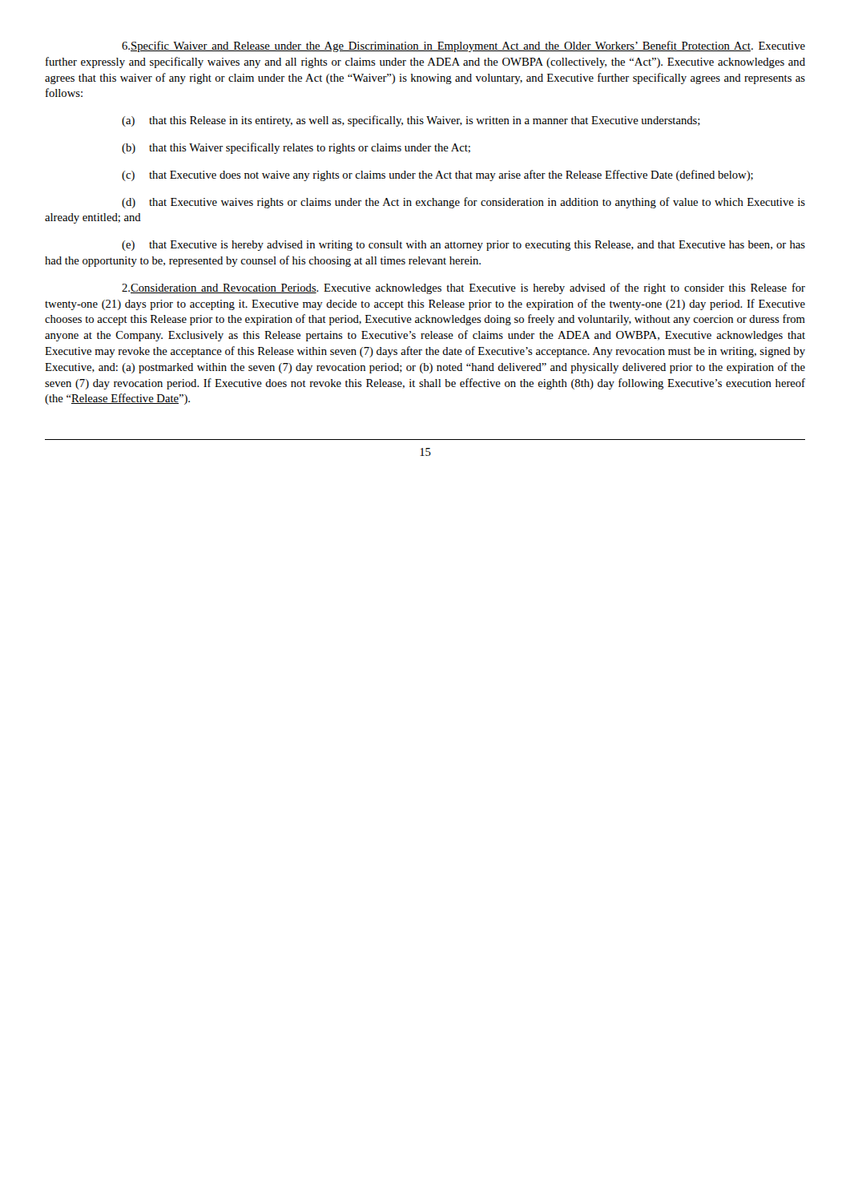6. Specific Waiver and Release under the Age Discrimination in Employment Act and the Older Workers’ Benefit Protection Act. Executive further expressly and specifically waives any and all rights or claims under the ADEA and the OWBPA (collectively, the “Act”). Executive acknowledges and agrees that this waiver of any right or claim under the Act (the “Waiver”) is knowing and voluntary, and Executive further specifically agrees and represents as follows:
(a) that this Release in its entirety, as well as, specifically, this Waiver, is written in a manner that Executive understands;
(b) that this Waiver specifically relates to rights or claims under the Act;
(c) that Executive does not waive any rights or claims under the Act that may arise after the Release Effective Date (defined below);
(d) that Executive waives rights or claims under the Act in exchange for consideration in addition to anything of value to which Executive is already entitled; and
(e) that Executive is hereby advised in writing to consult with an attorney prior to executing this Release, and that Executive has been, or has had the opportunity to be, represented by counsel of his choosing at all times relevant herein.
2. Consideration and Revocation Periods. Executive acknowledges that Executive is hereby advised of the right to consider this Release for twenty-one (21) days prior to accepting it. Executive may decide to accept this Release prior to the expiration of the twenty-one (21) day period. If Executive chooses to accept this Release prior to the expiration of that period, Executive acknowledges doing so freely and voluntarily, without any coercion or duress from anyone at the Company. Exclusively as this Release pertains to Executive’s release of claims under the ADEA and OWBPA, Executive acknowledges that Executive may revoke the acceptance of this Release within seven (7) days after the date of Executive’s acceptance. Any revocation must be in writing, signed by Executive, and: (a) postmarked within the seven (7) day revocation period; or (b) noted “hand delivered” and physically delivered prior to the expiration of the seven (7) day revocation period. If Executive does not revoke this Release, it shall be effective on the eighth (8th) day following Executive’s execution hereof (the “Release Effective Date”).
15